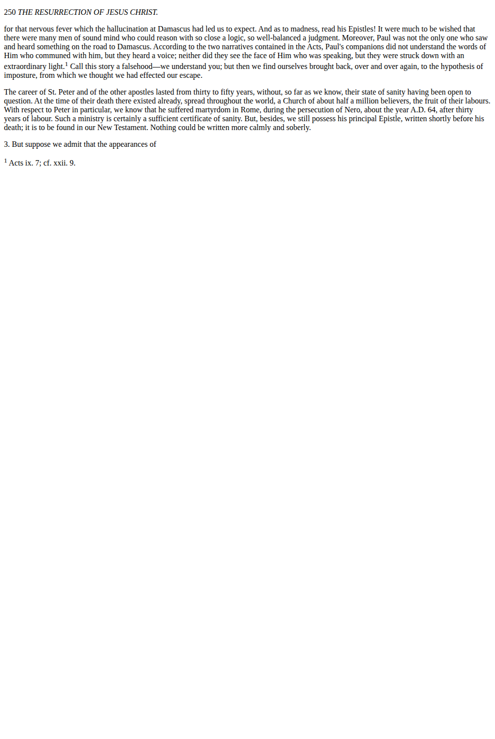250 THE RESURRECTION OF JESUS CHRIST.
for that nervous fever which the hallucination at Damascus had led us to expect. And as to madness, read his Epistles! It were much to be wished that there were many men of sound mind who could reason with so close a logic, so well-balanced a judgment. Moreover, Paul was not the only one who saw and heard something on the road to Damascus. According to the two narratives contained in the Acts, Paul's companions did not understand the words of Him who communed with him, but they heard a voice; neither did they see the face of Him who was speaking, but they were struck down with an extraordinary light.1 Call this story a falsehood—we understand you; but then we find ourselves brought back, over and over again, to the hypothesis of imposture, from which we thought we had effected our escape.
The career of St. Peter and of the other apostles lasted from thirty to fifty years, without, so far as we know, their state of sanity having been open to question. At the time of their death there existed already, spread throughout the world, a Church of about half a million believers, the fruit of their labours. With respect to Peter in particular, we know that he suffered martyrdom in Rome, during the persecution of Nero, about the year A.D. 64, after thirty years of labour. Such a ministry is certainly a sufficient certificate of sanity. But, besides, we still possess his principal Epistle, written shortly before his death; it is to be found in our New Testament. Nothing could be written more calmly and soberly.
3. But suppose we admit that the appearances of
1 Acts ix. 7; cf. xxii. 9.